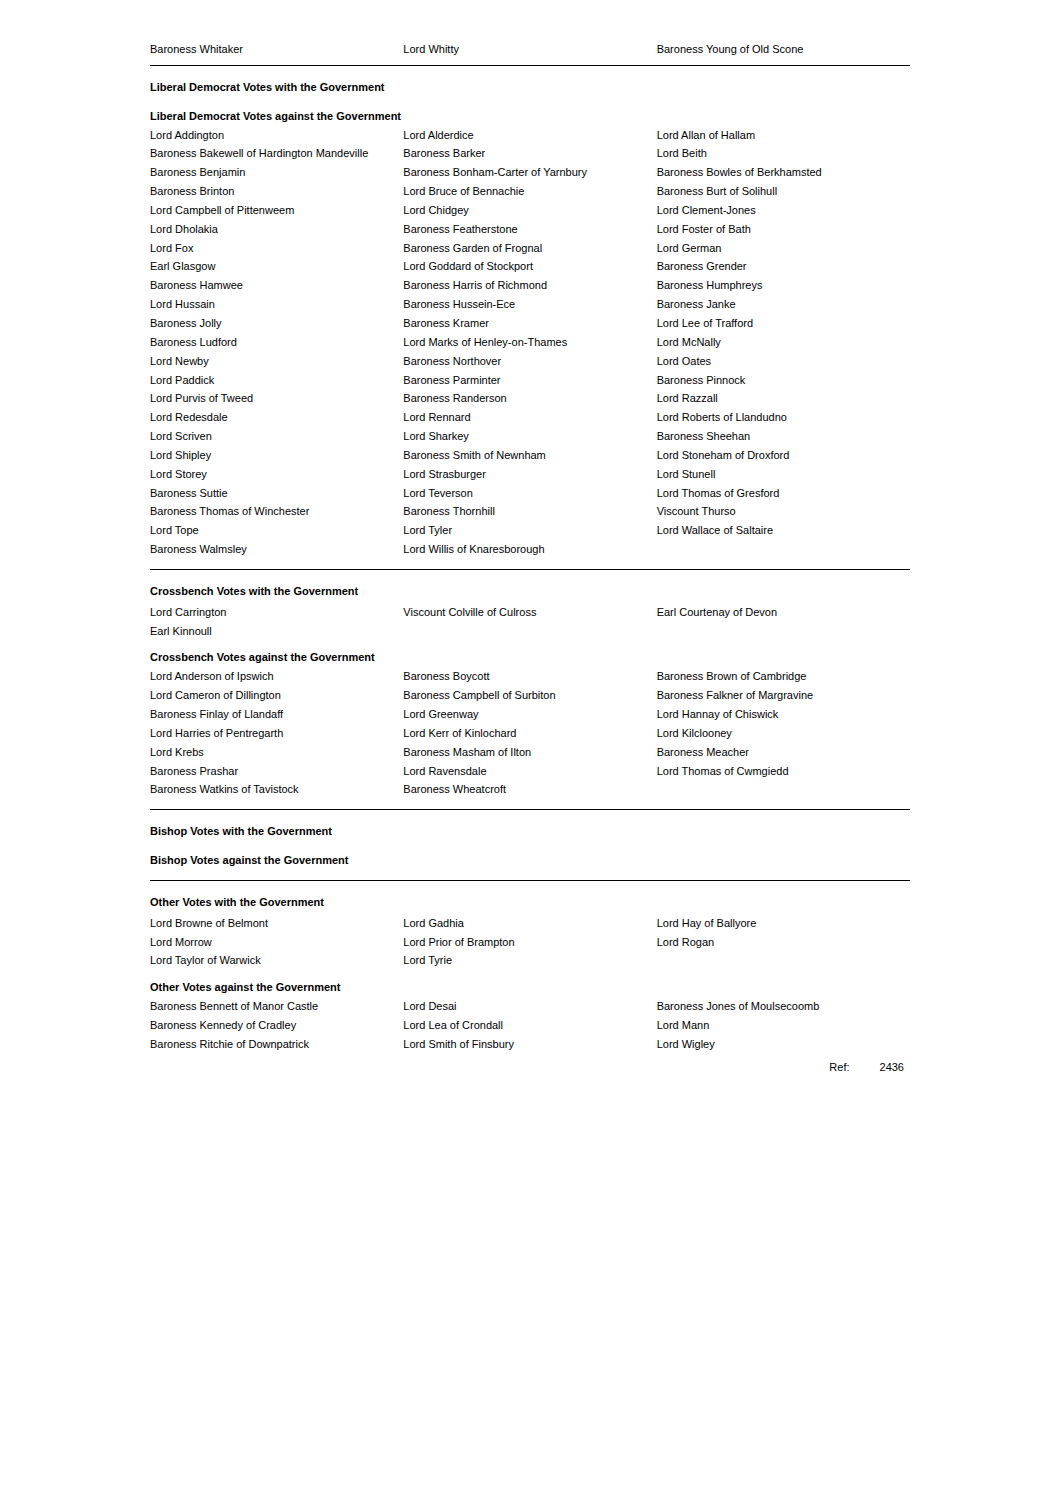| Baroness Whitaker | Lord Whitty | Baroness Young of Old Scone |
| Liberal Democrat Votes with the Government |
| Liberal Democrat Votes against the Government |
| Lord Addington | Lord Alderdice | Lord Allan of Hallam |
| Baroness Bakewell of Hardington Mandeville | Baroness Barker | Lord Beith |
| Baroness Benjamin | Baroness Bonham-Carter of Yarnbury | Baroness Bowles of Berkhamsted |
| Baroness Brinton | Lord Bruce of Bennachie | Baroness Burt of Solihull |
| Lord Campbell of Pittenweem | Lord Chidgey | Lord Clement-Jones |
| Lord Dholakia | Baroness Featherstone | Lord Foster of Bath |
| Lord Fox | Baroness Garden of Frognal | Lord German |
| Earl Glasgow | Lord Goddard of Stockport | Baroness Grender |
| Baroness Hamwee | Baroness Harris of Richmond | Baroness Humphreys |
| Lord Hussain | Baroness Hussein-Ece | Baroness Janke |
| Baroness Jolly | Baroness Kramer | Lord Lee of Trafford |
| Baroness Ludford | Lord Marks of Henley-on-Thames | Lord McNally |
| Lord Newby | Baroness Northover | Lord Oates |
| Lord Paddick | Baroness Parminter | Baroness Pinnock |
| Lord Purvis of Tweed | Baroness Randerson | Lord Razzall |
| Lord Redesdale | Lord Rennard | Lord Roberts of Llandudno |
| Lord Scriven | Lord Sharkey | Baroness Sheehan |
| Lord Shipley | Baroness Smith of Newnham | Lord Stoneham of Droxford |
| Lord Storey | Lord Strasburger | Lord Stunell |
| Baroness Suttie | Lord Teverson | Lord Thomas of Gresford |
| Baroness Thomas of Winchester | Baroness Thornhill | Viscount Thurso |
| Lord Tope | Lord Tyler | Lord Wallace of Saltaire |
| Baroness Walmsley | Lord Willis of Knaresborough | |
| Crossbench Votes with the Government |
| Lord Carrington | Viscount Colville of Culross | Earl Courtenay of Devon |
| Earl Kinnoull | | |
| Crossbench Votes against the Government |
| Lord Anderson of Ipswich | Baroness Boycott | Baroness Brown of Cambridge |
| Lord Cameron of Dillington | Baroness Campbell of Surbiton | Baroness Falkner of Margravine |
| Baroness Finlay of Llandaff | Lord Greenway | Lord Hannay of Chiswick |
| Lord Harries of Pentregarth | Lord Kerr of Kinlochard | Lord Kilclooney |
| Lord Krebs | Baroness Masham of Ilton | Baroness Meacher |
| Baroness Prashar | Lord Ravensdale | Lord Thomas of Cwmgiedd |
| Baroness Watkins of Tavistock | Baroness Wheatcroft | |
| Bishop Votes with the Government |
| Bishop Votes against the Government |
| Other Votes with the Government |
| Lord Browne of Belmont | Lord Gadhia | Lord Hay of Ballyore |
| Lord Morrow | Lord Prior of Brampton | Lord Rogan |
| Lord Taylor of Warwick | Lord Tyrie | |
| Other Votes against the Government |
| Baroness Bennett of Manor Castle | Lord Desai | Baroness Jones of Moulsecoomb |
| Baroness Kennedy of Cradley | Lord Lea of Crondall | Lord Mann |
| Baroness Ritchie of Downpatrick | Lord Smith of Finsbury | Lord Wigley |
| Ref: 2436 |